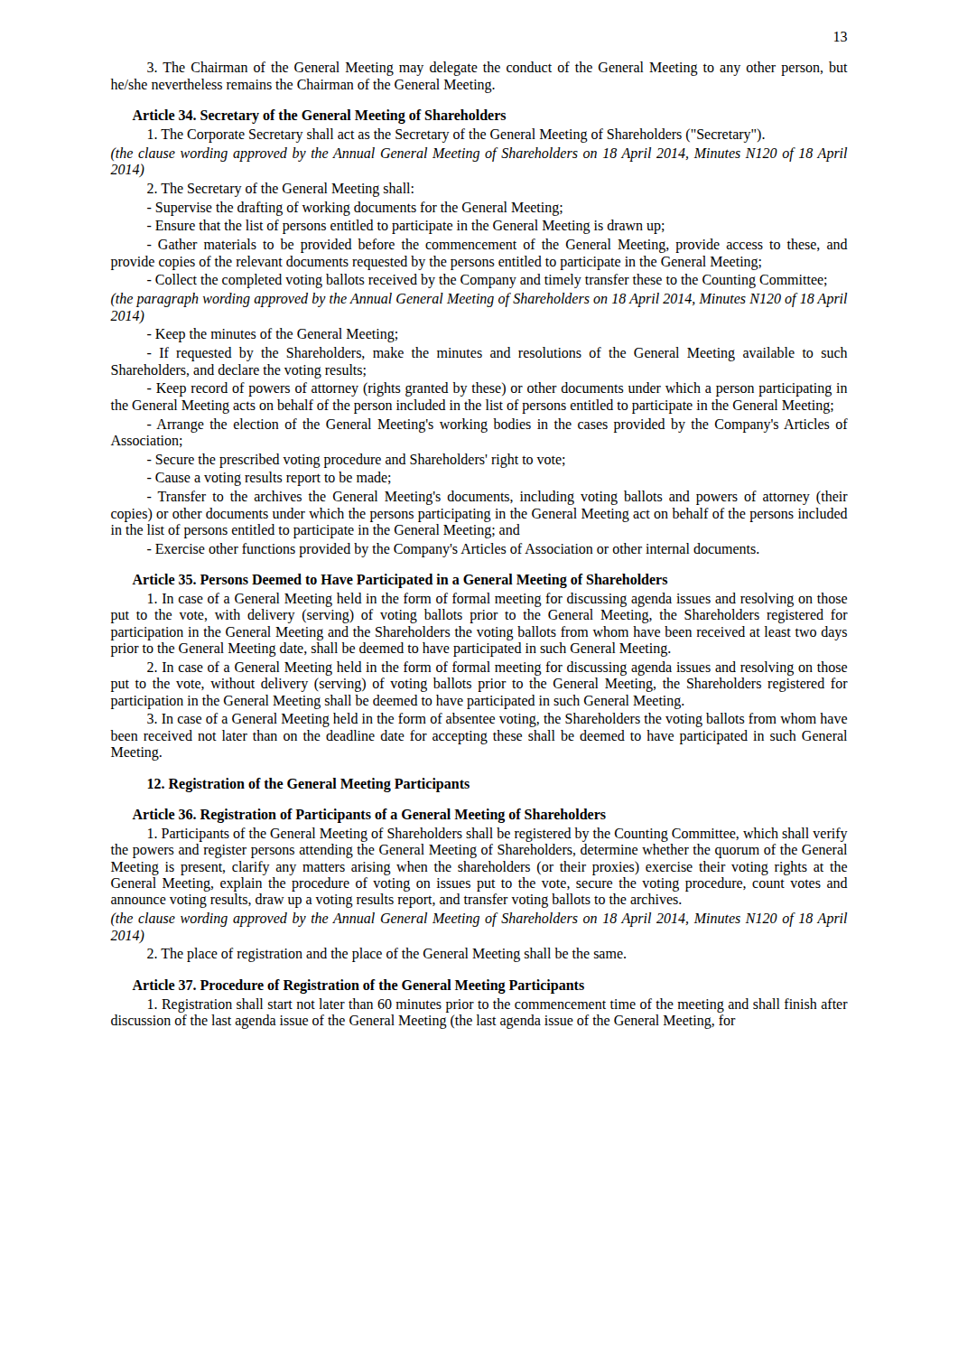13
3. The Chairman of the General Meeting may delegate the conduct of the General Meeting to any other person, but he/she nevertheless remains the Chairman of the General Meeting.
Article 34. Secretary of the General Meeting of Shareholders
1. The Corporate Secretary shall act as the Secretary of the General Meeting of Shareholders ("Secretary").
(the clause wording approved by the Annual General Meeting of Shareholders on 18 April 2014, Minutes N120 of 18 April 2014)
2. The Secretary of the General Meeting shall:
- Supervise the drafting of working documents for the General Meeting;
- Ensure that the list of persons entitled to participate in the General Meeting is drawn up;
- Gather materials to be provided before the commencement of the General Meeting, provide access to these, and provide copies of the relevant documents requested by the persons entitled to participate in the General Meeting;
- Collect the completed voting ballots received by the Company and timely transfer these to the Counting Committee;
(the paragraph wording approved by the Annual General Meeting of Shareholders on 18 April 2014, Minutes N120 of 18 April 2014)
- Keep the minutes of the General Meeting;
- If requested by the Shareholders, make the minutes and resolutions of the General Meeting available to such Shareholders, and declare the voting results;
- Keep record of powers of attorney (rights granted by these) or other documents under which a person participating in the General Meeting acts on behalf of the person included in the list of persons entitled to participate in the General Meeting;
- Arrange the election of the General Meeting's working bodies in the cases provided by the Company's Articles of Association;
- Secure the prescribed voting procedure and Shareholders' right to vote;
- Cause a voting results report to be made;
- Transfer to the archives the General Meeting's documents, including voting ballots and powers of attorney (their copies) or other documents under which the persons participating in the General Meeting act on behalf of the persons included in the list of persons entitled to participate in the General Meeting; and
- Exercise other functions provided by the Company's Articles of Association or other internal documents.
Article 35. Persons Deemed to Have Participated in a General Meeting of Shareholders
1. In case of a General Meeting held in the form of formal meeting for discussing agenda issues and resolving on those put to the vote, with delivery (serving) of voting ballots prior to the General Meeting, the Shareholders registered for participation in the General Meeting and the Shareholders the voting ballots from whom have been received at least two days prior to the General Meeting date, shall be deemed to have participated in such General Meeting.
2. In case of a General Meeting held in the form of formal meeting for discussing agenda issues and resolving on those put to the vote, without delivery (serving) of voting ballots prior to the General Meeting, the Shareholders registered for participation in the General Meeting shall be deemed to have participated in such General Meeting.
3. In case of a General Meeting held in the form of absentee voting, the Shareholders the voting ballots from whom have been received not later than on the deadline date for accepting these shall be deemed to have participated in such General Meeting.
12. Registration of the General Meeting Participants
Article 36. Registration of Participants of a General Meeting of Shareholders
1. Participants of the General Meeting of Shareholders shall be registered by the Counting Committee, which shall verify the powers and register persons attending the General Meeting of Shareholders, determine whether the quorum of the General Meeting is present, clarify any matters arising when the shareholders (or their proxies) exercise their voting rights at the General Meeting, explain the procedure of voting on issues put to the vote, secure the voting procedure, count votes and announce voting results, draw up a voting results report, and transfer voting ballots to the archives.
(the clause wording approved by the Annual General Meeting of Shareholders on 18 April 2014, Minutes N120 of 18 April 2014)
2. The place of registration and the place of the General Meeting shall be the same.
Article 37. Procedure of Registration of the General Meeting Participants
1. Registration shall start not later than 60 minutes prior to the commencement time of the meeting and shall finish after discussion of the last agenda issue of the General Meeting (the last agenda issue of the General Meeting, for